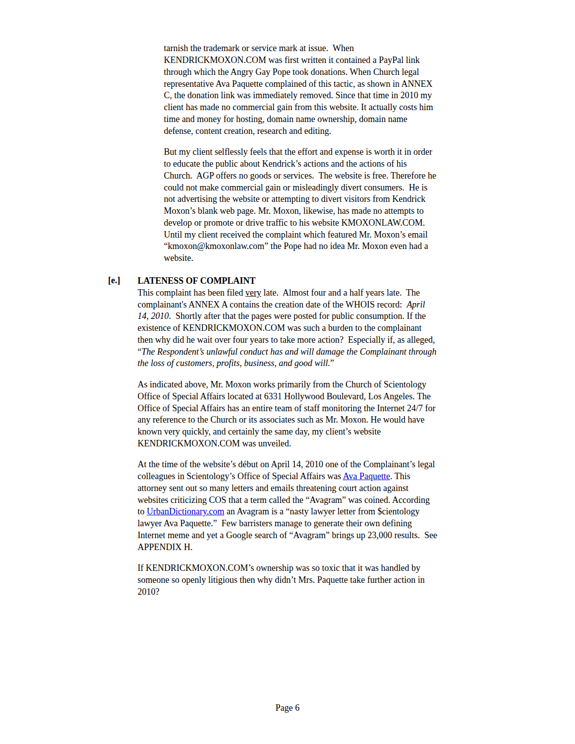tarnish the trademark or service mark at issue. When KENDRICKMOXON.COM was first written it contained a PayPal link through which the Angry Gay Pope took donations. When Church legal representative Ava Paquette complained of this tactic, as shown in ANNEX C, the donation link was immediately removed. Since that time in 2010 my client has made no commercial gain from this website. It actually costs him time and money for hosting, domain name ownership, domain name defense, content creation, research and editing.
But my client selflessly feels that the effort and expense is worth it in order to educate the public about Kendrick’s actions and the actions of his Church. AGP offers no goods or services. The website is free. Therefore he could not make commercial gain or misleadingly divert consumers. He is not advertising the website or attempting to divert visitors from Kendrick Moxon’s blank web page. Mr. Moxon, likewise, has made no attempts to develop or promote or drive traffic to his website KMOXONLAW.COM. Until my client received the complaint which featured Mr. Moxon’s email “kmoxon@kmoxonlaw.com” the Pope had no idea Mr. Moxon even had a website.
[e.]
LATENESS OF COMPLAINT
This complaint has been filed very late. Almost four and a half years late. The complainant's ANNEX A contains the creation date of the WHOIS record: April 14, 2010. Shortly after that the pages were posted for public consumption. If the existence of KENDRICKMOXON.COM was such a burden to the complainant then why did he wait over four years to take more action? Especially if, as alleged, “The Respondent’s unlawful conduct has and will damage the Complainant through the loss of customers, profits, business, and good will.”
As indicated above, Mr. Moxon works primarily from the Church of Scientology Office of Special Affairs located at 6331 Hollywood Boulevard, Los Angeles. The Office of Special Affairs has an entire team of staff monitoring the Internet 24/7 for any reference to the Church or its associates such as Mr. Moxon. He would have known very quickly, and certainly the same day, my client’s website KENDRICKMOXON.COM was unveiled.
At the time of the website’s début on April 14, 2010 one of the Complainant’s legal colleagues in Scientology’s Office of Special Affairs was Ava Paquette. This attorney sent out so many letters and emails threatening court action against websites criticizing COS that a term called the “Avagram” was coined. According to UrbanDictionary.com an Avagram is a “nasty lawyer letter from $cientology lawyer Ava Paquette.” Few barristers manage to generate their own defining Internet meme and yet a Google search of “Avagram” brings up 23,000 results. See APPENDIX H.
If KENDRICKMOXON.COM’s ownership was so toxic that it was handled by someone so openly litigious then why didn’t Mrs. Paquette take further action in 2010?
Page 6